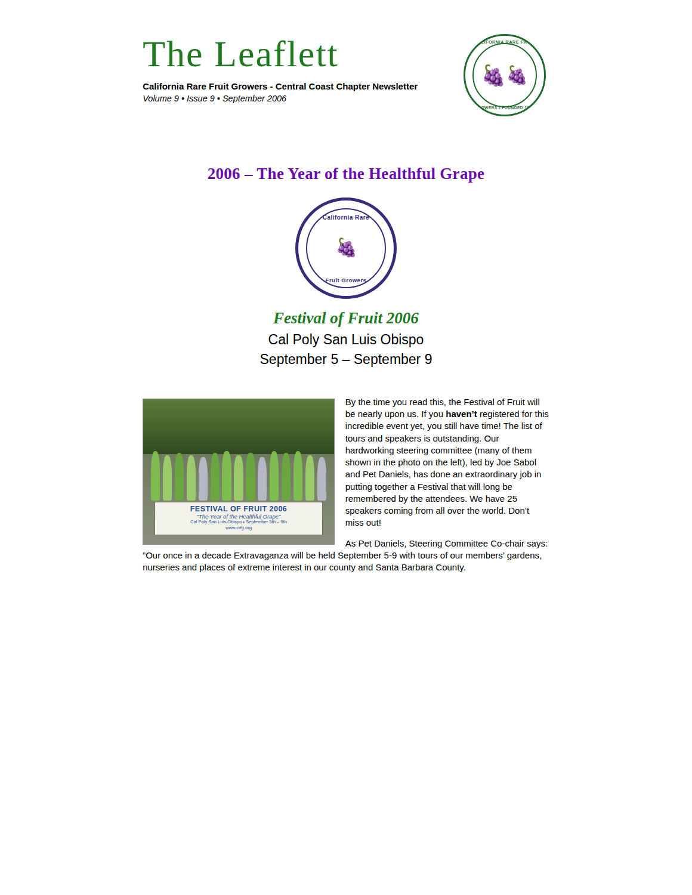The Leaflett
California Rare Fruit Growers - Central Coast Chapter Newsletter
Volume 9 • Issue 9 • September 2006
California Rare Fruit
🍇🍇
Growers • Founded 1968
2006 – The Year of the Healthful Grape
California Rare
🍇
Fruit Growers
Festival of Fruit 2006
Cal Poly San Luis Obispo
September 5 – September 9
FESTIVAL OF FRUIT 2006
“The Year of the Healthful Grape”
Cal Poly San Luis Obispo • September 5th – 9th
www.crfg.org
By the time you read this, the Festival of Fruit will be nearly upon us. If you haven’t registered for this incredible event yet, you still have time! The list of tours and speakers is outstanding. Our hardworking steering committee (many of them shown in the photo on the left), led by Joe Sabol and Pet Daniels, has done an extraordinary job in putting together a Festival that will long be remembered by the attendees. We have 25 speakers coming from all over the world. Don’t miss out!
As Pet Daniels, Steering Committee Co-chair says: “Our once in a decade Extravaganza will be held September 5-9 with tours of our members’ gardens, nurseries and places of extreme interest in our county and Santa Barbara County.